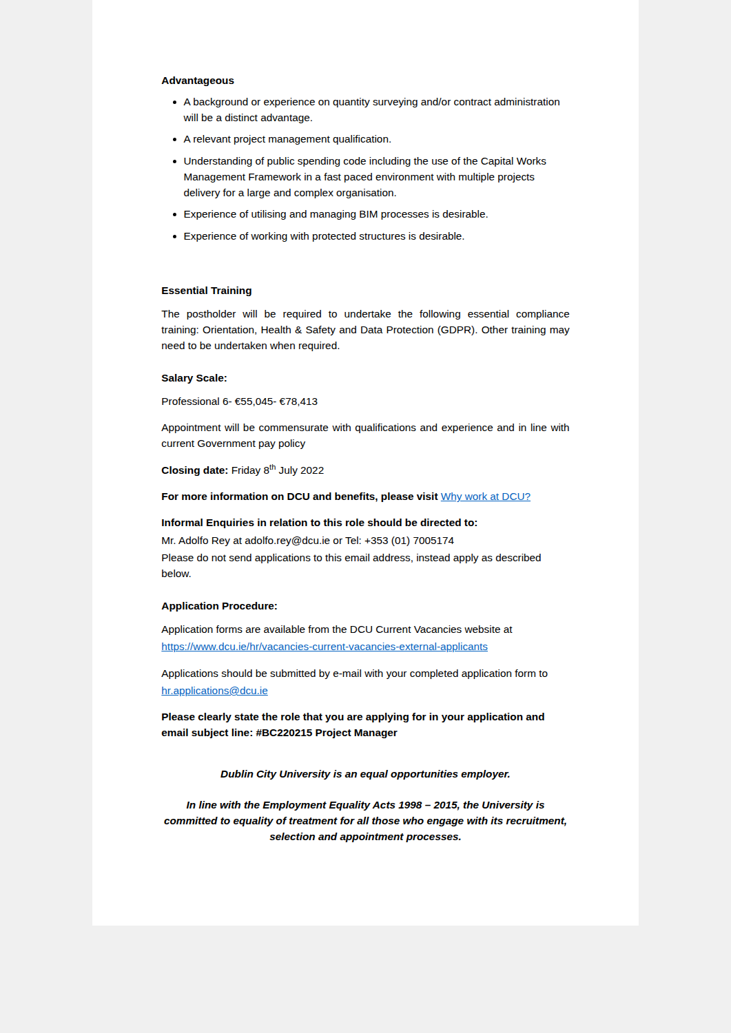Advantageous
A background or experience on quantity surveying and/or contract administration will be a distinct advantage.
A relevant project management qualification.
Understanding of public spending code including the use of the Capital Works Management Framework in a fast paced environment with multiple projects delivery for a large and complex organisation.
Experience of utilising and managing BIM processes is desirable.
Experience of working with protected structures is desirable.
Essential Training
The postholder will be required to undertake the following essential compliance training: Orientation, Health & Safety and Data Protection (GDPR). Other training may need to be undertaken when required.
Salary Scale:
Professional 6- €55,045- €78,413
Appointment will be commensurate with qualifications and experience and in line with current Government pay policy
Closing date: Friday 8th July 2022
For more information on DCU and benefits, please visit Why work at DCU?
Informal Enquiries in relation to this role should be directed to:
Mr. Adolfo Rey at adolfo.rey@dcu.ie or Tel: +353 (01) 7005174
Please do not send applications to this email address, instead apply as described below.
Application Procedure:
Application forms are available from the DCU Current Vacancies website at
https://www.dcu.ie/hr/vacancies-current-vacancies-external-applicants
Applications should be submitted by e-mail with your completed application form to
hr.applications@dcu.ie
Please clearly state the role that you are applying for in your application and email subject line: #BC220215 Project Manager
Dublin City University is an equal opportunities employer.
In line with the Employment Equality Acts 1998 – 2015, the University is committed to equality of treatment for all those who engage with its recruitment, selection and appointment processes.